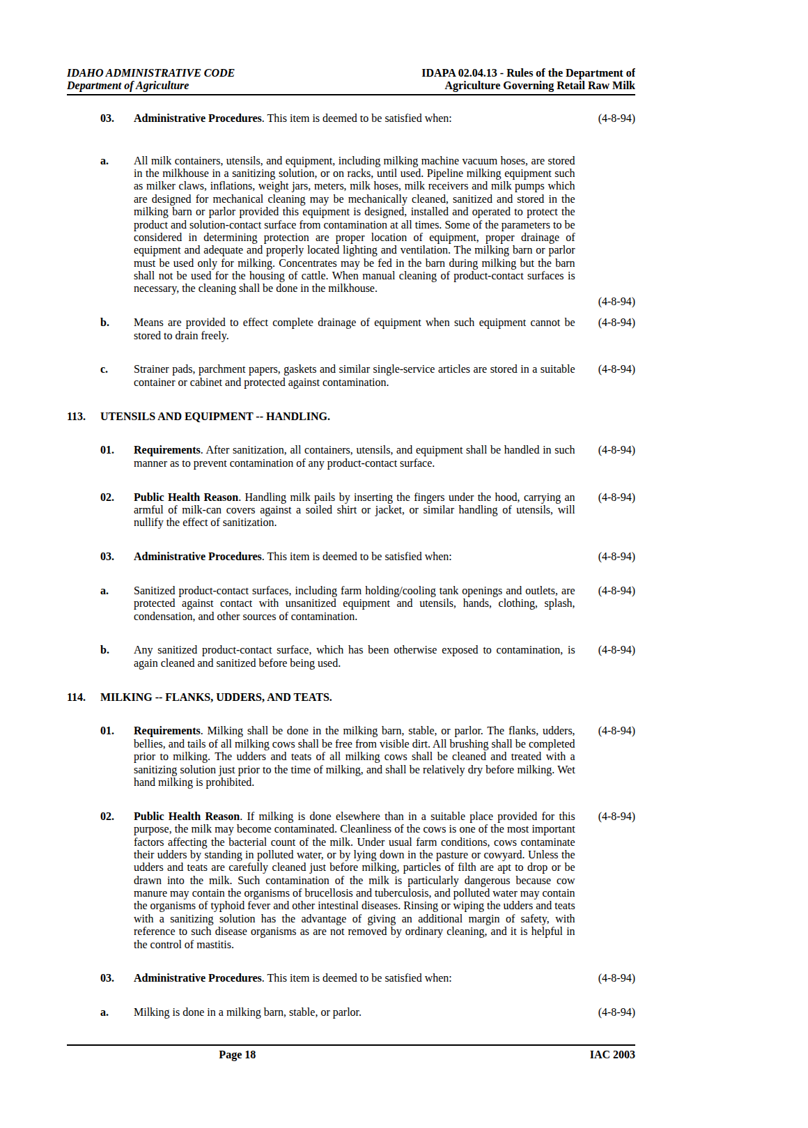IDAHO ADMINISTRATIVE CODE
Department of Agriculture
IDAPA 02.04.13 - Rules of the Department of
Agriculture Governing Retail Raw Milk
| | 03. | Administrative Procedures . This item is deemed to be satisfied when: | (4-8-94) |
| | a. | All milk containers, utensils, and equipment, including milking machine vacuum hoses, are stored in the milkhouse in a sanitizing solution, or on racks, until used. Pipeline milking equipment such as milker claws, inflations, weight jars, meters, milk hoses, milk receivers and milk pumps which are designed for mechanical cleaning may be mechanically cleaned, sanitized and stored in the milking barn or parlor provided this equipment is designed, installed and operated to protect the product and solution-contact surface from contamination at all times. Some of the parameters to be considered in determining protection are proper location of equipment, proper drainage of equipment and adequate and properly located lighting and ventilation. The milking barn or parlor must be used only for milking. Concentrates may be fed in the barn during milking but the barn shall not be used for the housing of cattle. When manual cleaning of product-contact surfaces is necessary, the cleaning shall be done in the milkhouse. | |
(4-8-94)
| | b. | Means are provided to effect complete drainage of equipment when such equipment cannot be stored to drain freely. | (4-8-94) |
| | c. | Strainer pads, parchment papers, gaskets and similar single-service articles are stored in a suitable container or cabinet and protected against contamination. | (4-8-94) |
| 113. | UTENSILS AND EQUIPMENT -- HANDLING. | |
| | 01. | Requirements . After sanitization, all containers, utensils, and equipment shall be handled in such manner as to prevent contamination of any product-contact surface. | (4-8-94) |
| | 02. | Public Health Reason . Handling milk pails by inserting the fingers under the hood, carrying an armful of milk-can covers against a soiled shirt or jacket, or similar handling of utensils, will nullify the effect of sanitization. | (4-8-94) |
| | 03. | Administrative Procedures . This item is deemed to be satisfied when: | (4-8-94) |
| | a. | Sanitized product-contact surfaces, including farm holding/cooling tank openings and outlets, are protected against contact with unsanitized equipment and utensils, hands, clothing, splash, condensation, and other sources of contamination. | (4-8-94) |
| | b. | Any sanitized product-contact surface, which has been otherwise exposed to contamination, is again cleaned and sanitized before being used. | (4-8-94) |
| 114. | MILKING -- FLANKS, UDDERS, AND TEATS. | |
| | 01. | Requirements . Milking shall be done in the milking barn, stable, or parlor. The flanks, udders, bellies, and tails of all milking cows shall be free from visible dirt. All brushing shall be completed prior to milking. The udders and teats of all milking cows shall be cleaned and treated with a sanitizing solution just prior to the time of milking, and shall be relatively dry before milking. Wet hand milking is prohibited. | (4-8-94) |
| | 02. | Public Health Reason . If milking is done elsewhere than in a suitable place provided for this purpose, the milk may become contaminated. Cleanliness of the cows is one of the most important factors affecting the bacterial count of the milk. Under usual farm conditions, cows contaminate their udders by standing in polluted water, or by lying down in the pasture or cowyard. Unless the udders and teats are carefully cleaned just before milking, particles of filth are apt to drop or be drawn into the milk. Such contamination of the milk is particularly dangerous because cow manure may contain the organisms of brucellosis and tuberculosis, and polluted water may contain the organisms of typhoid fever and other intestinal diseases. Rinsing or wiping the udders and teats with a sanitizing solution has the advantage of giving an additional margin of safety, with reference to such disease organisms as are not removed by ordinary cleaning, and it is helpful in the control of mastitis. | (4-8-94) |
| | 03. | Administrative Procedures . This item is deemed to be satisfied when: | (4-8-94) |
| | a. | Milking is done in a milking barn, stable, or parlor. | (4-8-94) |
Page 18
IAC 2003